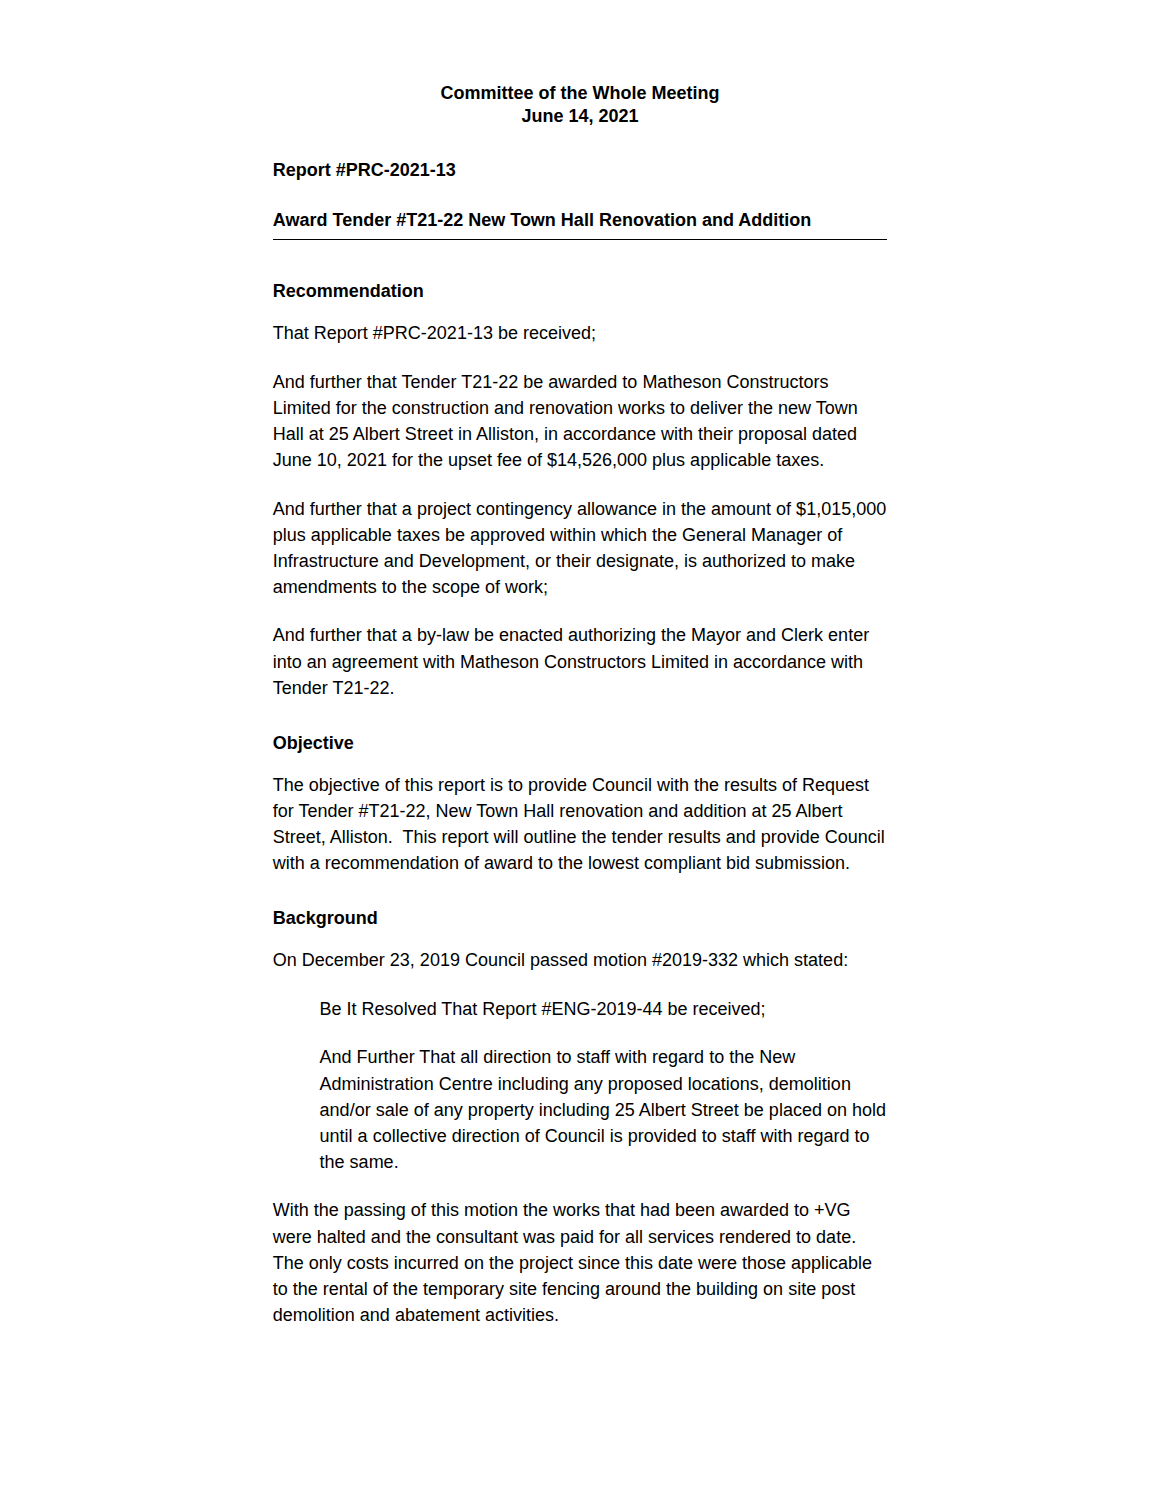Committee of the Whole Meeting
June 14, 2021
Report #PRC-2021-13
Award Tender #T21-22 New Town Hall Renovation and Addition
Recommendation
That Report #PRC-2021-13 be received;
And further that Tender T21-22 be awarded to Matheson Constructors Limited for the construction and renovation works to deliver the new Town Hall at 25 Albert Street in Alliston, in accordance with their proposal dated June 10, 2021 for the upset fee of $14,526,000 plus applicable taxes.
And further that a project contingency allowance in the amount of $1,015,000 plus applicable taxes be approved within which the General Manager of Infrastructure and Development, or their designate, is authorized to make amendments to the scope of work;
And further that a by-law be enacted authorizing the Mayor and Clerk enter into an agreement with Matheson Constructors Limited in accordance with Tender T21-22.
Objective
The objective of this report is to provide Council with the results of Request for Tender #T21-22, New Town Hall renovation and addition at 25 Albert Street, Alliston. This report will outline the tender results and provide Council with a recommendation of award to the lowest compliant bid submission.
Background
On December 23, 2019 Council passed motion #2019-332 which stated:
Be It Resolved That Report #ENG-2019-44 be received;
And Further That all direction to staff with regard to the New Administration Centre including any proposed locations, demolition and/or sale of any property including 25 Albert Street be placed on hold until a collective direction of Council is provided to staff with regard to the same.
With the passing of this motion the works that had been awarded to +VG were halted and the consultant was paid for all services rendered to date. The only costs incurred on the project since this date were those applicable to the rental of the temporary site fencing around the building on site post demolition and abatement activities.